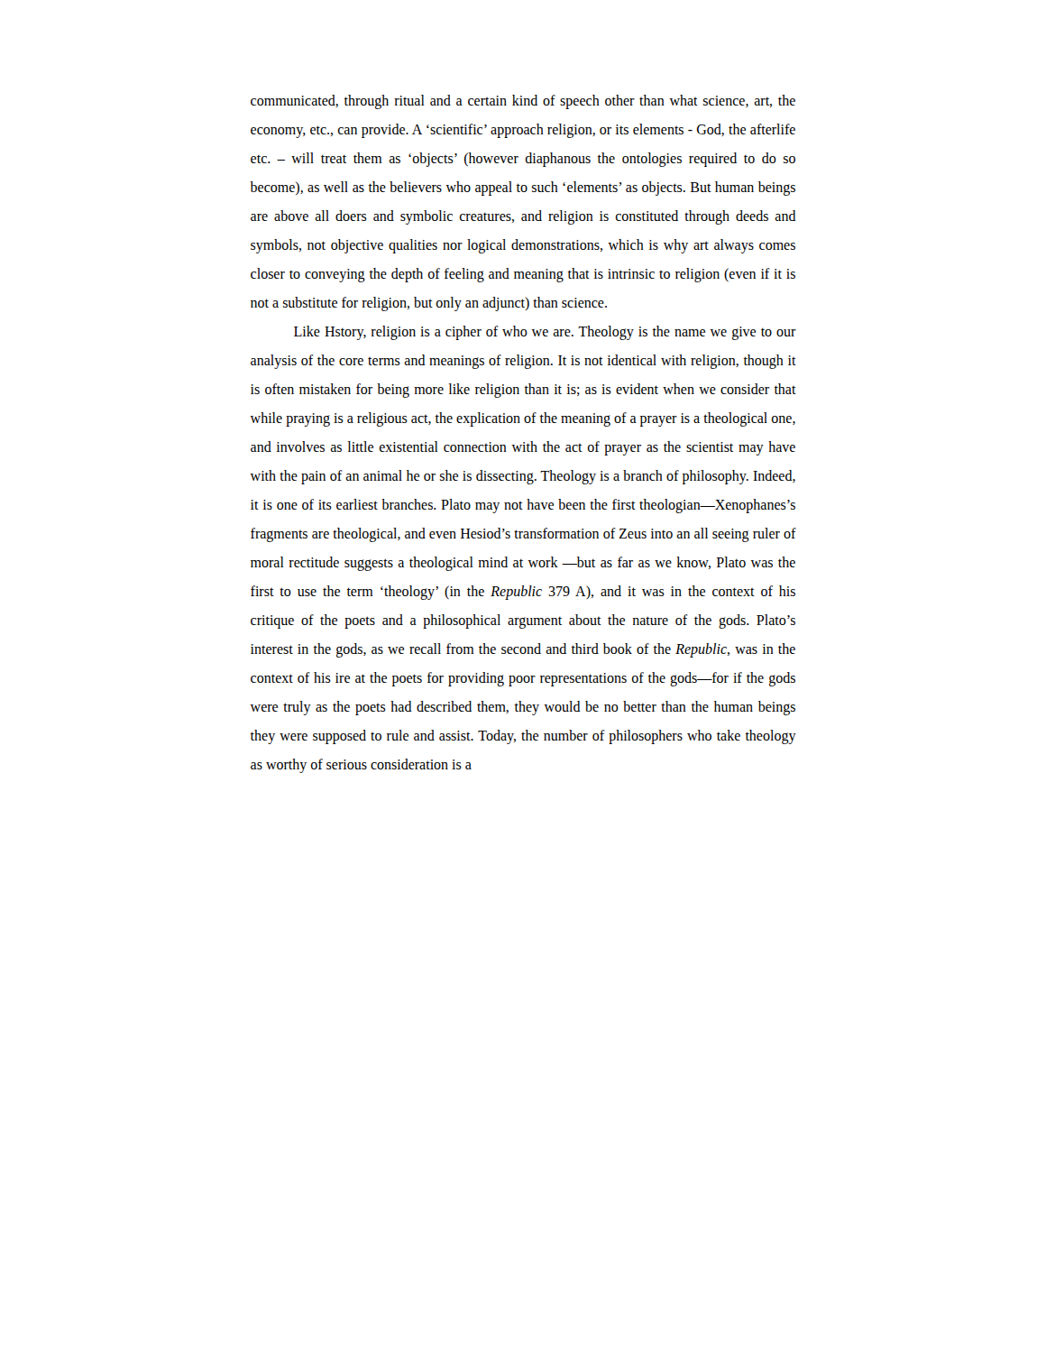communicated, through ritual and a certain kind of speech other than what science, art, the economy, etc., can provide. A ‘scientific’ approach religion, or its elements - God, the afterlife etc. – will treat them as ‘objects’ (however diaphanous the ontologies required to do so become), as well as the believers who appeal to such ‘elements’ as objects. But human beings are above all doers and symbolic creatures, and religion is constituted through deeds and symbols, not objective qualities nor logical demonstrations, which is why art always comes closer to conveying the depth of feeling and meaning that is intrinsic to religion (even if it is not a substitute for religion, but only an adjunct) than science.
Like Hstory, religion is a cipher of who we are. Theology is the name we give to our analysis of the core terms and meanings of religion. It is not identical with religion, though it is often mistaken for being more like religion than it is; as is evident when we consider that while praying is a religious act, the explication of the meaning of a prayer is a theological one, and involves as little existential connection with the act of prayer as the scientist may have with the pain of an animal he or she is dissecting. Theology is a branch of philosophy. Indeed, it is one of its earliest branches. Plato may not have been the first theologian—Xenophanes’s fragments are theological, and even Hesiod’s transformation of Zeus into an all seeing ruler of moral rectitude suggests a theological mind at work —but as far as we know, Plato was the first to use the term ‘theology’ (in the Republic 379 A), and it was in the context of his critique of the poets and a philosophical argument about the nature of the gods. Plato’s interest in the gods, as we recall from the second and third book of the Republic, was in the context of his ire at the poets for providing poor representations of the gods—for if the gods were truly as the poets had described them, they would be no better than the human beings they were supposed to rule and assist. Today, the number of philosophers who take theology as worthy of serious consideration is a